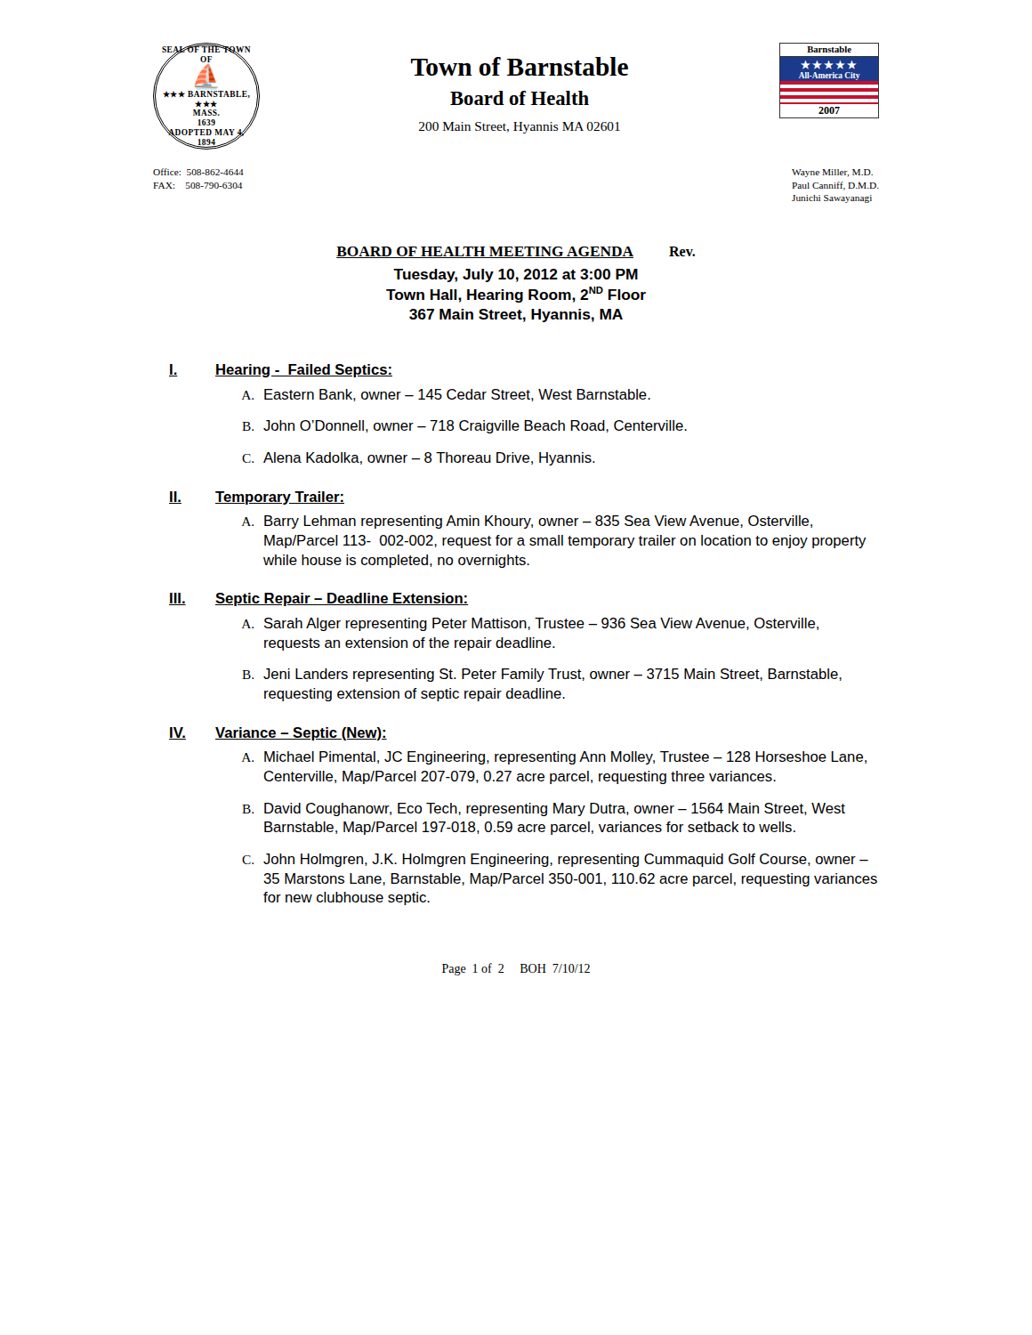SEAL OF THE TOWN OF
⛵
★★★ BARNSTABLE, ★★★
MASS.
1639
ADOPTED MAY 4, 1894
Town of Barnstable
Board of Health
200 Main Street, Hyannis MA 02601
Barnstable
★★★★★ All-America City
2007
Office: 508-862-4644
FAX: 508-790-6304
Wayne Miller, M.D.
Paul Canniff, D.M.D.
Junichi Sawayanagi
BOARD OF HEALTH MEETING AGENDA Rev. Tuesday, July 10, 2012 at 3:00 PM Town Hall, Hearing Room, 2ND Floor 367 Main Street, Hyannis, MA
I.
Hearing - Failed Septics:
Eastern Bank, owner – 145 Cedar Street, West Barnstable.
John O’Donnell, owner – 718 Craigville Beach Road, Centerville.
Alena Kadolka, owner – 8 Thoreau Drive, Hyannis.
II.
Temporary Trailer:
Barry Lehman representing Amin Khoury, owner – 835 Sea View Avenue, Osterville, Map/Parcel 113- 002-002, request for a small temporary trailer on location to enjoy property while house is completed, no overnights.
III.
Septic Repair – Deadline Extension:
Sarah Alger representing Peter Mattison, Trustee – 936 Sea View Avenue, Osterville, requests an extension of the repair deadline.
Jeni Landers representing St. Peter Family Trust, owner – 3715 Main Street, Barnstable, requesting extension of septic repair deadline.
IV.
Variance – Septic (New):
Michael Pimental, JC Engineering, representing Ann Molley, Trustee – 128 Horseshoe Lane, Centerville, Map/Parcel 207-079, 0.27 acre parcel, requesting three variances.
David Coughanowr, Eco Tech, representing Mary Dutra, owner – 1564 Main Street, West Barnstable, Map/Parcel 197-018, 0.59 acre parcel, variances for setback to wells.
John Holmgren, J.K. Holmgren Engineering, representing Cummaquid Golf Course, owner – 35 Marstons Lane, Barnstable, Map/Parcel 350-001, 110.62 acre parcel, requesting variances for new clubhouse septic.
Page 1 of 2 BOH 7/10/12